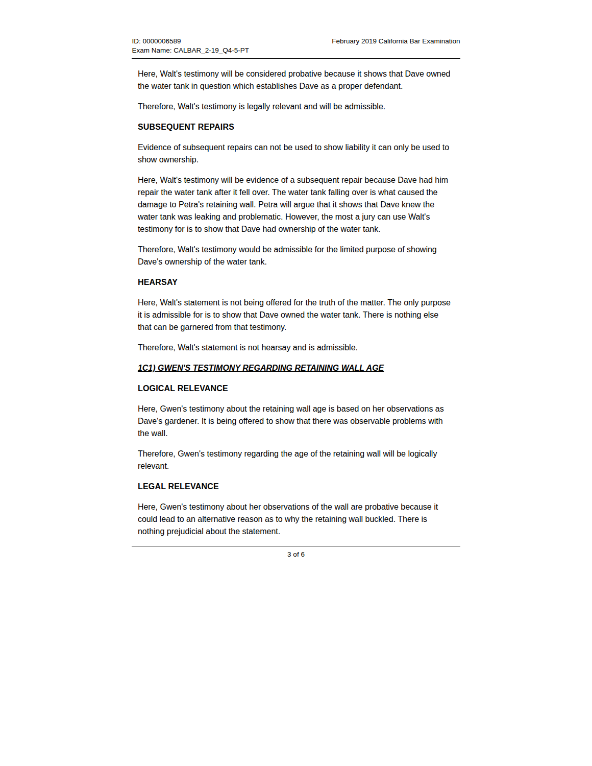ID: 0000006589
Exam Name: CALBAR_2-19_Q4-5-PT
February 2019 California Bar Examination
Here, Walt's testimony will be considered probative because it shows that Dave owned the water tank in question which establishes Dave as a proper defendant.
Therefore, Walt's testimony is legally relevant and will be admissible.
SUBSEQUENT REPAIRS
Evidence of subsequent repairs can not be used to show liability it can only be used to show ownership.
Here, Walt's testimony will be evidence of a subsequent repair because Dave had him repair the water tank after it fell over. The water tank falling over is what caused the damage to Petra's retaining wall. Petra will argue that it shows that Dave knew the water tank was leaking and problematic. However, the most a jury can use Walt's testimony for is to show that Dave had ownership of the water tank.
Therefore, Walt's testimony would be admissible for the limited purpose of showing Dave's ownership of the water tank.
HEARSAY
Here, Walt's statement is not being offered for the truth of the matter. The only purpose it is admissible for is to show that Dave owned the water tank. There is nothing else that can be garnered from that testimony.
Therefore, Walt's statement is not hearsay and is admissible.
1C1) GWEN'S TESTIMONY REGARDING RETAINING WALL AGE
LOGICAL RELEVANCE
Here, Gwen's testimony about the retaining wall age is based on her observations as Dave's gardener. It is being offered to show that there was observable problems with the wall.
Therefore, Gwen's testimony regarding the age of the retaining wall will be logically relevant.
LEGAL RELEVANCE
Here, Gwen's testimony about her observations of the wall are probative because it could lead to an alternative reason as to why the retaining wall buckled. There is nothing prejudicial about the statement.
3 of 6